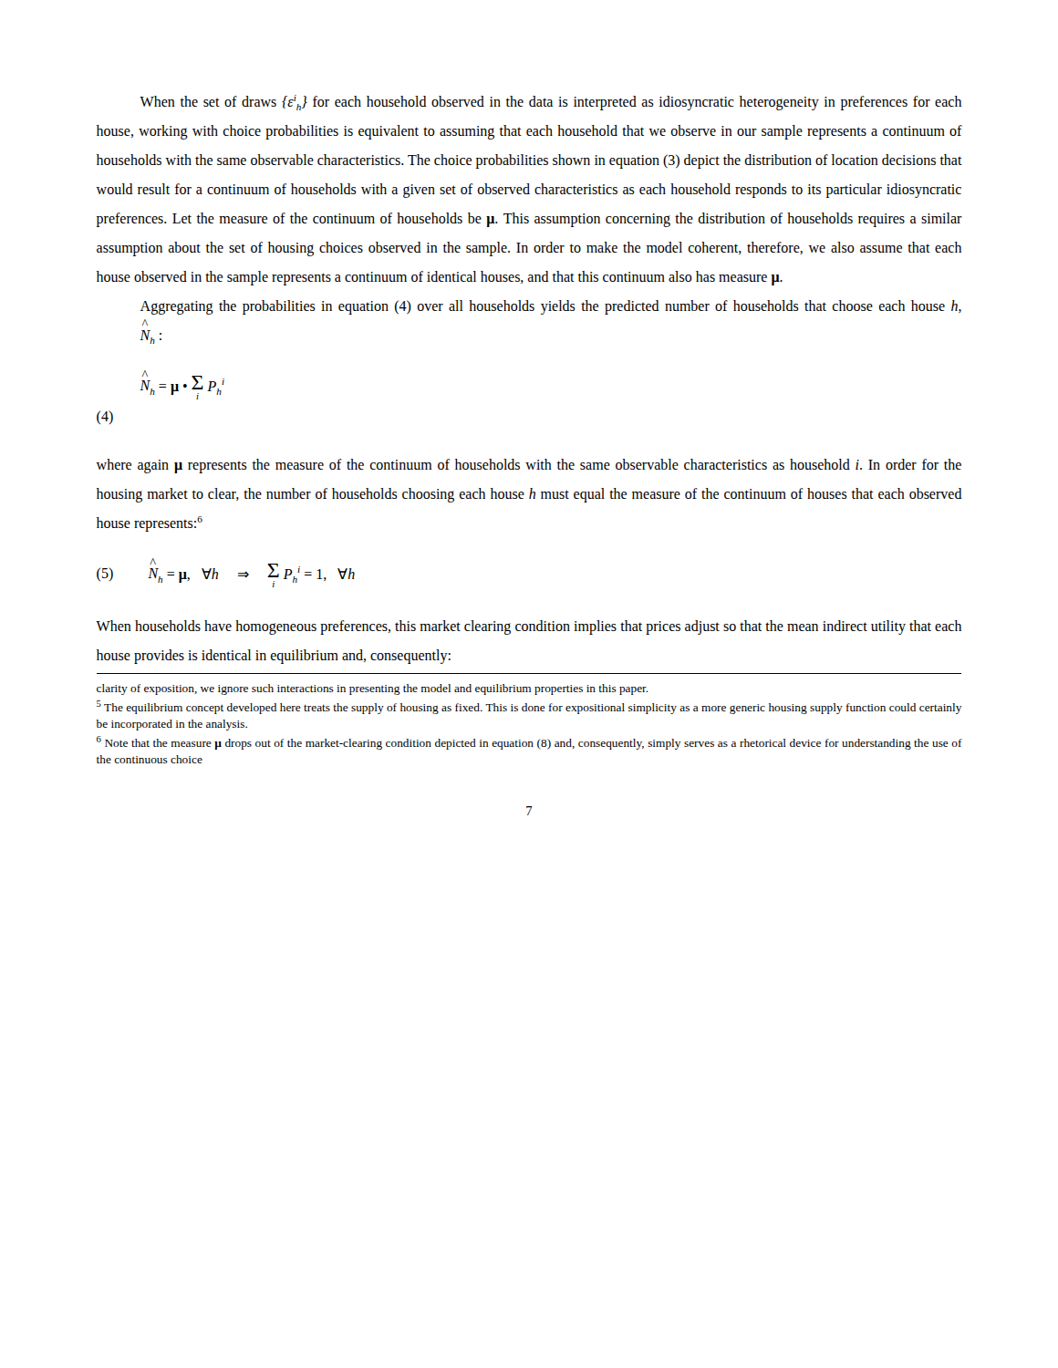When the set of draws {εih} for each household observed in the data is interpreted as idiosyncratic heterogeneity in preferences for each house, working with choice probabilities is equivalent to assuming that each household that we observe in our sample represents a continuum of households with the same observable characteristics. The choice probabilities shown in equation (3) depict the distribution of location decisions that would result for a continuum of households with a given set of observed characteristics as each household responds to its particular idiosyncratic preferences. Let the measure of the continuum of households be μ. This assumption concerning the distribution of households requires a similar assumption about the set of housing choices observed in the sample. In order to make the model coherent, therefore, we also assume that each house observed in the sample represents a continuum of identical houses, and that this continuum also has measure μ.
Aggregating the probabilities in equation (4) over all households yields the predicted number of households that choose each house h, Nh :
Nh = μ • Σi Phi (4)
where again μ represents the measure of the continuum of households with the same observable characteristics as household i. In order for the housing market to clear, the number of households choosing each house h must equal the measure of the continuum of houses that each observed house represents:6
(5) Nh = μ, ∀h ⇒ Σi Phi = 1, ∀h
When households have homogeneous preferences, this market clearing condition implies that prices adjust so that the mean indirect utility that each house provides is identical in equilibrium and, consequently:
clarity of exposition, we ignore such interactions in presenting the model and equilibrium properties in this paper.
5 The equilibrium concept developed here treats the supply of housing as fixed. This is done for expositional simplicity as a more generic housing supply function could certainly be incorporated in the analysis.
6 Note that the measure μ drops out of the market-clearing condition depicted in equation (8) and, consequently, simply serves as a rhetorical device for understanding the use of the continuous choice
7